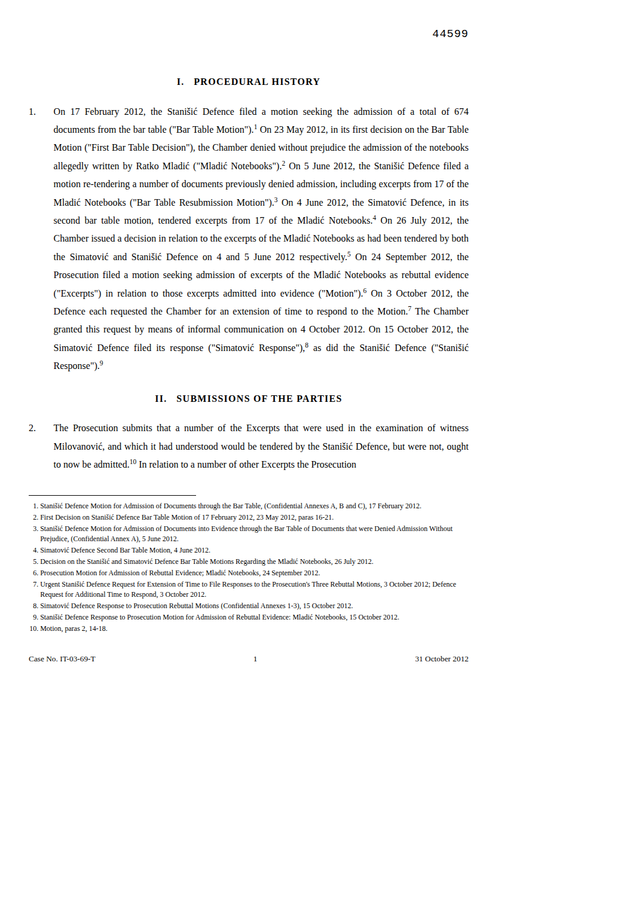44599
I. PROCEDURAL HISTORY
1.
On 17 February 2012, the Stanišić Defence filed a motion seeking the admission of a total of 674 documents from the bar table ("Bar Table Motion").1 On 23 May 2012, in its first decision on the Bar Table Motion ("First Bar Table Decision"), the Chamber denied without prejudice the admission of the notebooks allegedly written by Ratko Mladić ("Mladić Notebooks").2 On 5 June 2012, the Stanišić Defence filed a motion re-tendering a number of documents previously denied admission, including excerpts from 17 of the Mladić Notebooks ("Bar Table Resubmission Motion").3 On 4 June 2012, the Simatović Defence, in its second bar table motion, tendered excerpts from 17 of the Mladić Notebooks.4 On 26 July 2012, the Chamber issued a decision in relation to the excerpts of the Mladić Notebooks as had been tendered by both the Simatović and Stanišić Defence on 4 and 5 June 2012 respectively.5 On 24 September 2012, the Prosecution filed a motion seeking admission of excerpts of the Mladić Notebooks as rebuttal evidence ("Excerpts") in relation to those excerpts admitted into evidence ("Motion").6 On 3 October 2012, the Defence each requested the Chamber for an extension of time to respond to the Motion.7 The Chamber granted this request by means of informal communication on 4 October 2012. On 15 October 2012, the Simatović Defence filed its response ("Simatović Response"),8 as did the Stanišić Defence ("Stanišić Response").9
II. SUBMISSIONS OF THE PARTIES
2.
The Prosecution submits that a number of the Excerpts that were used in the examination of witness Milovanović, and which it had understood would be tendered by the Stanišić Defence, but were not, ought to now be admitted.10 In relation to a number of other Excerpts the Prosecution
Stanišić Defence Motion for Admission of Documents through the Bar Table, (Confidential Annexes A, B and C), 17 February 2012.
First Decision on Stanišić Defence Bar Table Motion of 17 February 2012, 23 May 2012, paras 16-21.
Stanišić Defence Motion for Admission of Documents into Evidence through the Bar Table of Documents that were Denied Admission Without Prejudice, (Confidential Annex A), 5 June 2012.
Simatović Defence Second Bar Table Motion, 4 June 2012.
Decision on the Stanišić and Simatović Defence Bar Table Motions Regarding the Mladić Notebooks, 26 July 2012.
Prosecution Motion for Admission of Rebuttal Evidence; Mladić Notebooks, 24 September 2012.
Urgent Stanišić Defence Request for Extension of Time to File Responses to the Prosecution's Three Rebuttal Motions, 3 October 2012; Defence Request for Additional Time to Respond, 3 October 2012.
Simatović Defence Response to Prosecution Rebuttal Motions (Confidential Annexes 1-3), 15 October 2012.
Stanišić Defence Response to Prosecution Motion for Admission of Rebuttal Evidence: Mladić Notebooks, 15 October 2012.
Motion, paras 2, 14-18.
Case No. IT-03-69-T
1
31 October 2012